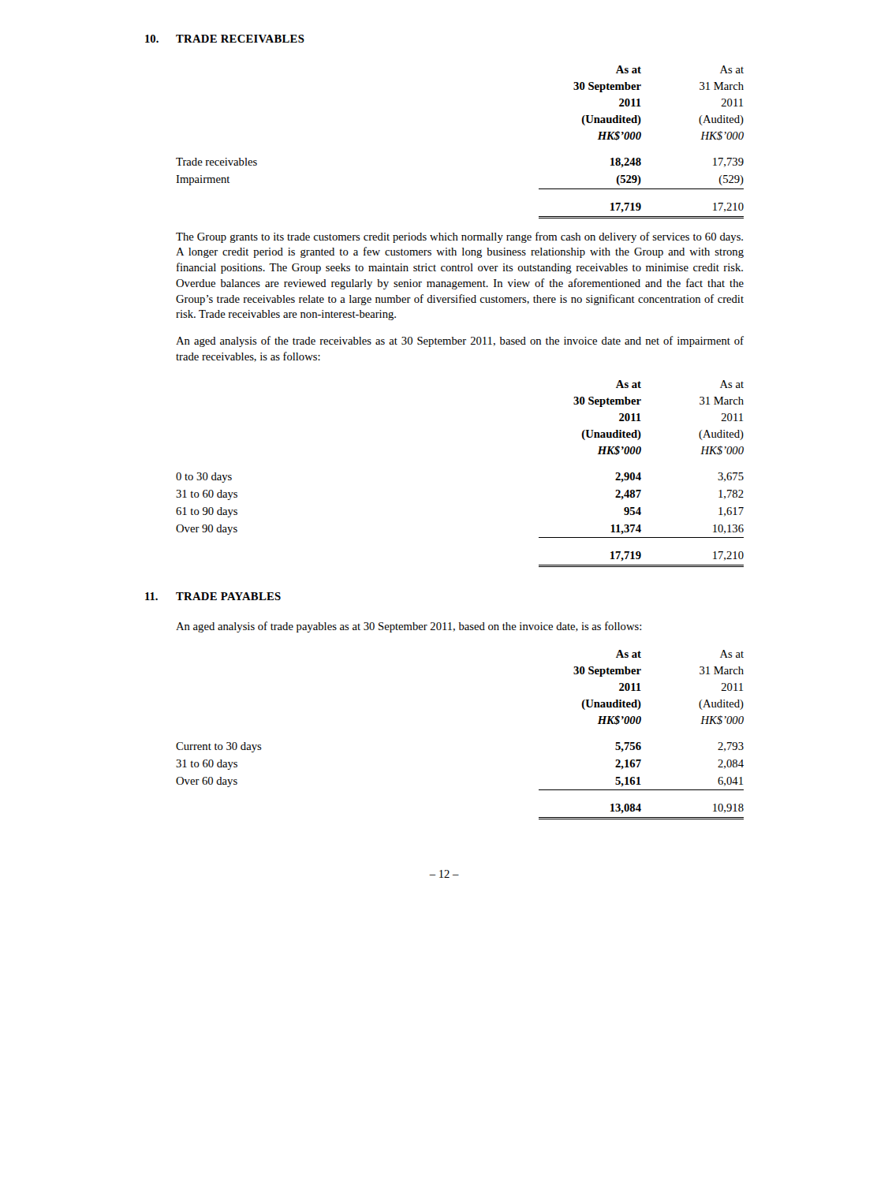10. TRADE RECEIVABLES
| | As at | As at |
| | 30 September | 31 March |
| | 2011 | 2011 |
| | (Unaudited) | (Audited) |
| | HK$’000 | HK$’000 |
| Trade receivables | 18,248 | 17,739 |
| Impairment | (529) | (529) |
| | 17,719 | 17,210 |
The Group grants to its trade customers credit periods which normally range from cash on delivery of services to 60 days. A longer credit period is granted to a few customers with long business relationship with the Group and with strong financial positions. The Group seeks to maintain strict control over its outstanding receivables to minimise credit risk. Overdue balances are reviewed regularly by senior management. In view of the aforementioned and the fact that the Group’s trade receivables relate to a large number of diversified customers, there is no significant concentration of credit risk. Trade receivables are non-interest-bearing.
An aged analysis of the trade receivables as at 30 September 2011, based on the invoice date and net of impairment of trade receivables, is as follows:
| | As at | As at |
| | 30 September | 31 March |
| | 2011 | 2011 |
| | (Unaudited) | (Audited) |
| | HK$’000 | HK$’000 |
| 0 to 30 days | 2,904 | 3,675 |
| 31 to 60 days | 2,487 | 1,782 |
| 61 to 90 days | 954 | 1,617 |
| Over 90 days | 11,374 | 10,136 |
| | 17,719 | 17,210 |
11. TRADE PAYABLES
An aged analysis of trade payables as at 30 September 2011, based on the invoice date, is as follows:
| | As at | As at |
| | 30 September | 31 March |
| | 2011 | 2011 |
| | (Unaudited) | (Audited) |
| | HK$’000 | HK$’000 |
| Current to 30 days | 5,756 | 2,793 |
| 31 to 60 days | 2,167 | 2,084 |
| Over 60 days | 5,161 | 6,041 |
| | 13,084 | 10,918 |
– 12 –